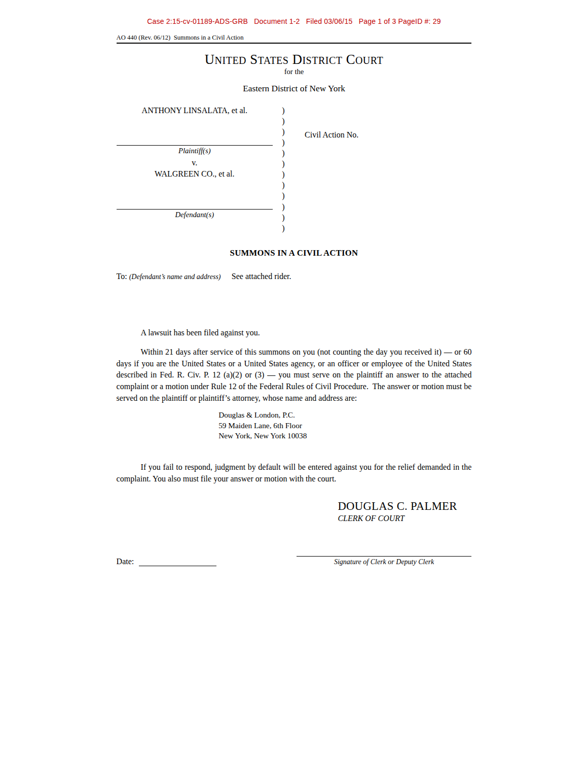Case 2:15-cv-01189-ADS-GRB Document 1-2 Filed 03/06/15 Page 1 of 3 PageID #: 29
AO 440 (Rev. 06/12) Summons in a Civil Action
UNITED STATES DISTRICT COURT
for the
Eastern District of New York
| ANTHONY LINSALATA, et al. Plaintiff(s) v. WALGREEN CO., et al. Defendant(s) | ) ) ) ) ) ) ) ) ) ) ) ) | Civil Action No. |
SUMMONS IN A CIVIL ACTION
To: (Defendant’s name and address) See attached rider.
A lawsuit has been filed against you.
Within 21 days after service of this summons on you (not counting the day you received it) — or 60 days if you are the United States or a United States agency, or an officer or employee of the United States described in Fed. R. Civ. P. 12 (a)(2) or (3) — you must serve on the plaintiff an answer to the attached complaint or a motion under Rule 12 of the Federal Rules of Civil Procedure. The answer or motion must be served on the plaintiff or plaintiff’s attorney, whose name and address are:
Douglas & London, P.C.
59 Maiden Lane, 6th Floor
New York, New York 10038
If you fail to respond, judgment by default will be entered against you for the relief demanded in the complaint. You also must file your answer or motion with the court.
DOUGLAS C. PALMER
CLERK OF COURT
Date:
Signature of Clerk or Deputy Clerk